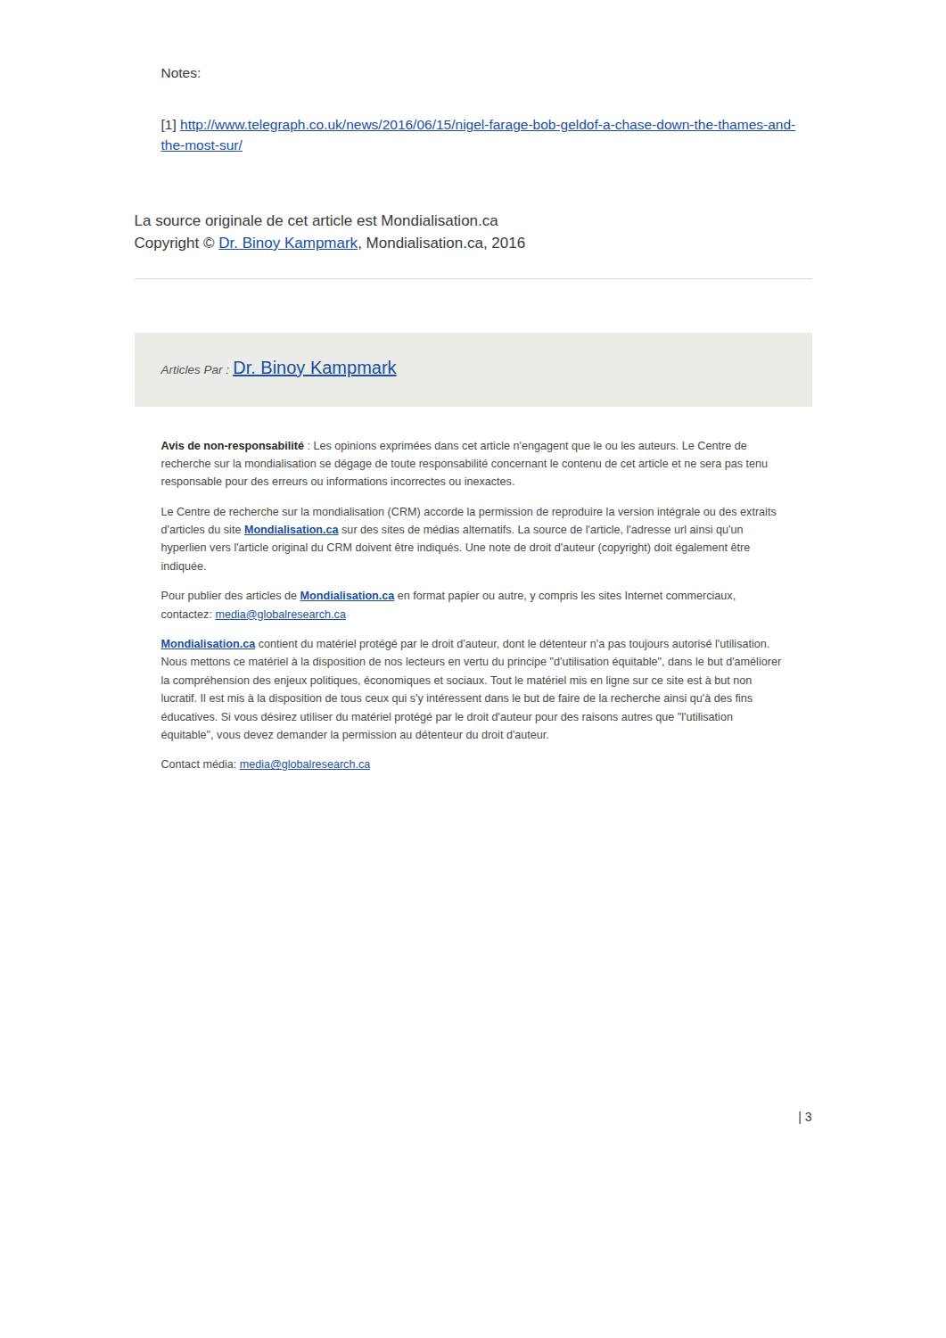Notes:
[1] http://www.telegraph.co.uk/news/2016/06/15/nigel-farage-bob-geldof-a-chase-down-the-thames-and-the-most-sur/
La source originale de cet article est Mondialisation.ca
Copyright © Dr. Binoy Kampmark, Mondialisation.ca, 2016
Articles Par : Dr. Binoy Kampmark
Avis de non-responsabilité : Les opinions exprimées dans cet article n'engagent que le ou les auteurs. Le Centre de recherche sur la mondialisation se dégage de toute responsabilité concernant le contenu de cet article et ne sera pas tenu responsable pour des erreurs ou informations incorrectes ou inexactes.
Le Centre de recherche sur la mondialisation (CRM) accorde la permission de reproduire la version intégrale ou des extraits d'articles du site Mondialisation.ca sur des sites de médias alternatifs. La source de l'article, l'adresse url ainsi qu'un hyperlien vers l'article original du CRM doivent être indiqués. Une note de droit d'auteur (copyright) doit également être indiquée.
Pour publier des articles de Mondialisation.ca en format papier ou autre, y compris les sites Internet commerciaux, contactez: media@globalresearch.ca
Mondialisation.ca contient du matériel protégé par le droit d'auteur, dont le détenteur n'a pas toujours autorisé l'utilisation. Nous mettons ce matériel à la disposition de nos lecteurs en vertu du principe "d'utilisation équitable", dans le but d'améliorer la compréhension des enjeux politiques, économiques et sociaux. Tout le matériel mis en ligne sur ce site est à but non lucratif. Il est mis à la disposition de tous ceux qui s'y intéressent dans le but de faire de la recherche ainsi qu'à des fins éducatives. Si vous désirez utiliser du matériel protégé par le droit d'auteur pour des raisons autres que "l'utilisation équitable", vous devez demander la permission au détenteur du droit d'auteur.
Contact média: media@globalresearch.ca
| 3